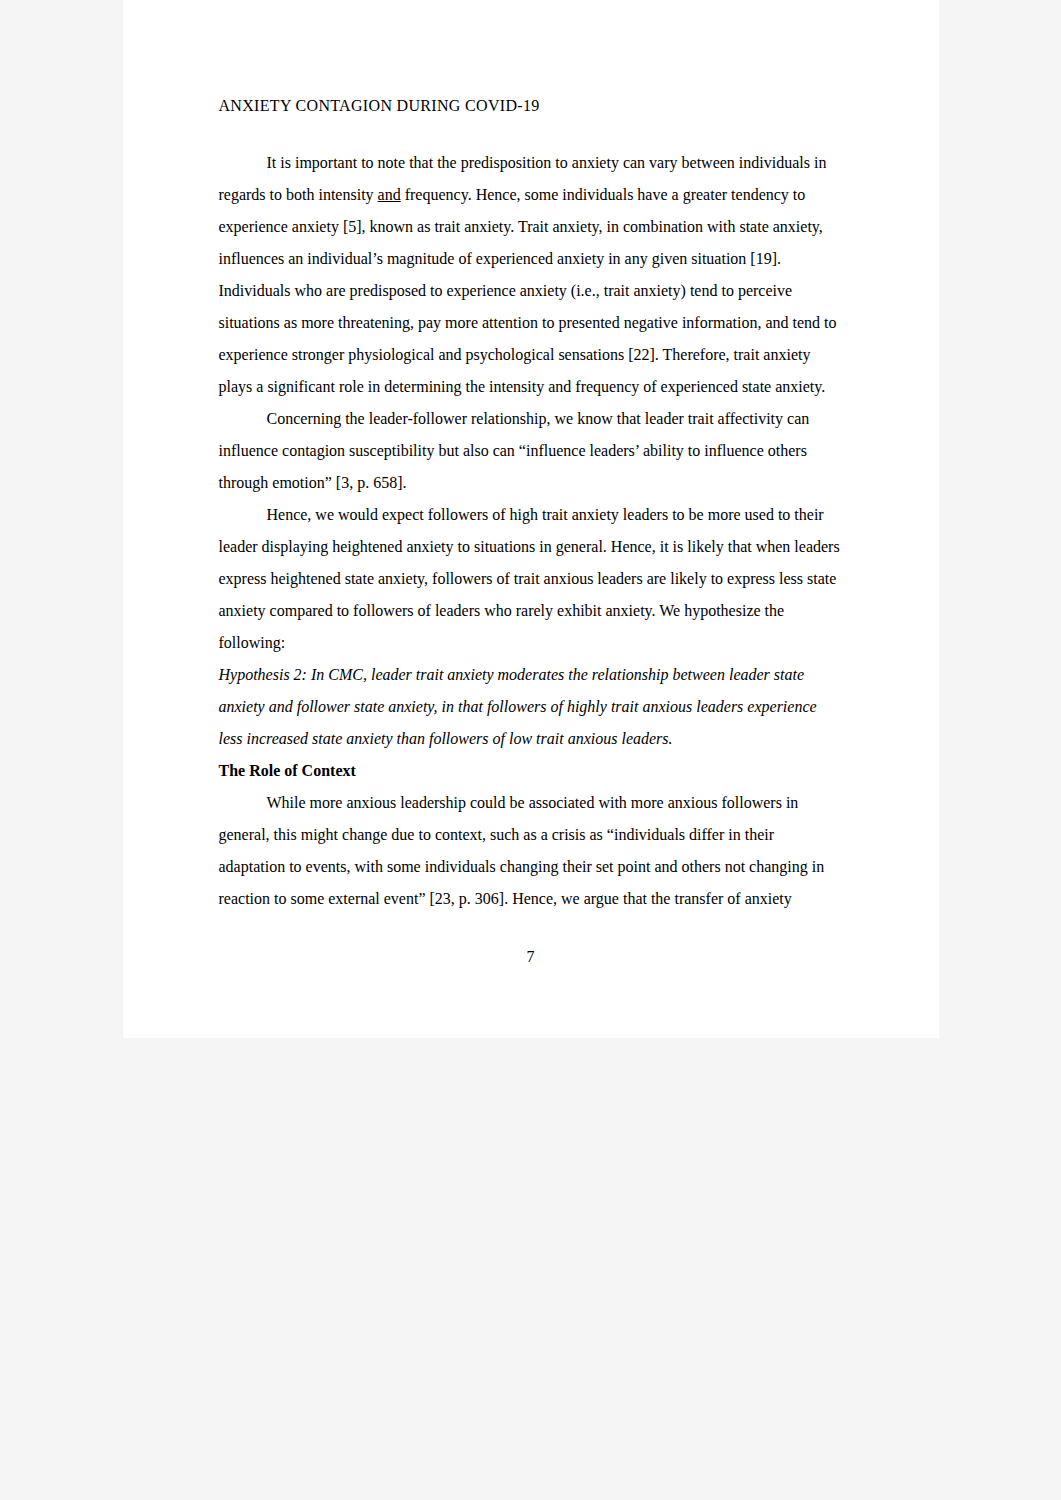ANXIETY CONTAGION DURING COVID-19
It is important to note that the predisposition to anxiety can vary between individuals in regards to both intensity and frequency. Hence, some individuals have a greater tendency to experience anxiety [5], known as trait anxiety. Trait anxiety, in combination with state anxiety, influences an individual’s magnitude of experienced anxiety in any given situation [19]. Individuals who are predisposed to experience anxiety (i.e., trait anxiety) tend to perceive situations as more threatening, pay more attention to presented negative information, and tend to experience stronger physiological and psychological sensations [22]. Therefore, trait anxiety plays a significant role in determining the intensity and frequency of experienced state anxiety.
Concerning the leader-follower relationship, we know that leader trait affectivity can influence contagion susceptibility but also can “influence leaders’ ability to influence others through emotion” [3, p. 658].
Hence, we would expect followers of high trait anxiety leaders to be more used to their leader displaying heightened anxiety to situations in general. Hence, it is likely that when leaders express heightened state anxiety, followers of trait anxious leaders are likely to express less state anxiety compared to followers of leaders who rarely exhibit anxiety. We hypothesize the following:
Hypothesis 2: In CMC, leader trait anxiety moderates the relationship between leader state anxiety and follower state anxiety, in that followers of highly trait anxious leaders experience less increased state anxiety than followers of low trait anxious leaders.
The Role of Context
While more anxious leadership could be associated with more anxious followers in general, this might change due to context, such as a crisis as “individuals differ in their adaptation to events, with some individuals changing their set point and others not changing in reaction to some external event” [23, p. 306]. Hence, we argue that the transfer of anxiety
7